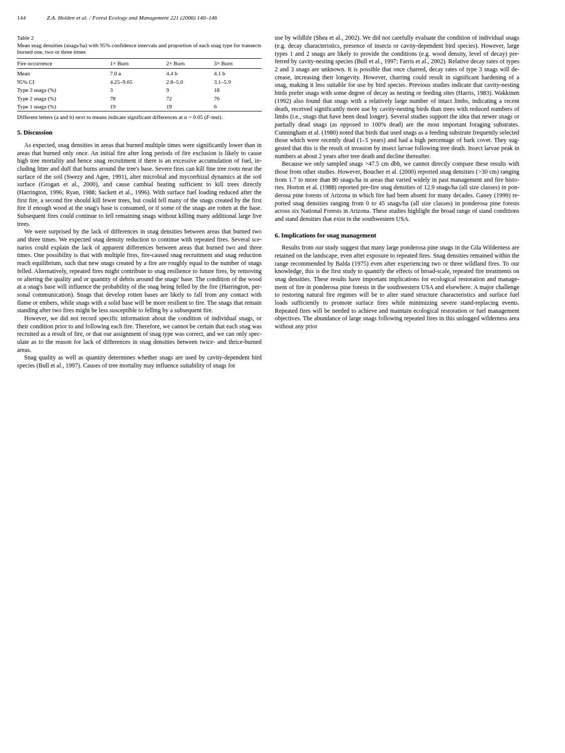144 Z.A. Holden et al. / Forest Ecology and Management 221 (2006) 140–146
Table 2
Mean snag densities (snags/ha) with 95% confidence intervals and proportion of each snag type for transects burned one, two or three times
| Fire occurrence | 1× Burn | 2× Burn | 3× Burn |
| --- | --- | --- | --- |
| Mean | 7.0 a | 4.4 b | 4.1 b |
| 95% CI | 4.25–9.65 | 2.8–5.0 | 3.1–5.9 |
| Type 3 snags (%) | 3 | 9 | 18 |
| Type 2 snags (%) | 78 | 72 | 76 |
| Type 1 snags (%) | 19 | 19 | 6 |
Different letters (a and b) next to means indicate significant differences at α = 0.05 (F-test).
5. Discussion
As expected, snag densities in areas that burned multiple times were significantly lower than in areas that burned only once. An initial fire after long periods of fire exclusion is likely to cause high tree mortality and hence snag recruitment if there is an excessive accumulation of fuel, including litter and duff that burns around the tree's base. Severe fires can kill fine tree roots near the surface of the soil (Swezy and Agee, 1991), alter microbial and mycorrhizal dynamics at the soil surface (Grogan et al., 2000), and cause cambial heating sufficient to kill trees directly (Harrington, 1996; Ryan, 1988; Sackett et al., 1996). With surface fuel loading reduced after the first fire, a second fire should kill fewer trees, but could fell many of the snags created by the first fire if enough wood at the snag's base is consumed, or if some of the snags are rotten at the base. Subsequent fires could continue to fell remaining snags without killing many additional large live trees.
We were surprised by the lack of differences in snag densities between areas that burned two and three times. We expected snag density reduction to continue with repeated fires. Several scenarios could explain the lack of apparent differences between areas that burned two and three times. One possibility is that with multiple fires, fire-caused snag recruitment and snag reduction reach equilibrium, such that new snags created by a fire are roughly equal to the number of snags felled. Alternatively, repeated fires might contribute to snag resilience to future fires, by removing or altering the quality and or quantity of debris around the snags' base. The condition of the wood at a snag's base will influence the probability of the snag being felled by the fire (Harrington, personal communication). Snags that develop rotten bases are likely to fall from any contact with flame or embers, while snags with a solid base will be more resilient to fire. The snags that remain standing after two fires might be less susceptible to felling by a subsequent fire.
However, we did not record specific information about the condition of individual snags, or their condition prior to and following each fire. Therefore, we cannot be certain that each snag was recruited as a result of fire, or that our assignment of snag type was correct, and we can only speculate as to the reason for lack of differences in snag densities between twice- and thrice-burned areas.
Snag quality as well as quantity determines whether snags are used by cavity-dependent bird species (Bull et al., 1997). Causes of tree mortality may influence suitability of snags for
use by wildlife (Shea et al., 2002). We did not carefully evaluate the condition of individual snags (e.g. decay characteristics, presence of insects or cavity-dependent bird species). However, large types 1 and 2 snags are likely to provide the conditions (e.g. wood density, level of decay) preferred by cavity-nesting species (Bull et al., 1997; Farris et al., 2002). Relative decay rates of types 2 and 3 snags are unknown. It is possible that once charred, decay rates of type 3 snags will decrease, increasing their longevity. However, charring could result in significant hardening of a snag, making it less suitable for use by bird species. Previous studies indicate that cavity-nesting birds prefer snags with some degree of decay as nesting or feeding sites (Harris, 1983). Wakkinen (1992) also found that snags with a relatively large number of intact limbs, indicating a recent death, received significantly more use by cavity-nesting birds than trees with reduced numbers of limbs (i.e., snags that have been dead longer). Several studies support the idea that newer snags or partially dead snags (as opposed to 100% dead) are the most important foraging substrates. Cunningham et al. (1980) noted that birds that used snags as a feeding substrate frequently selected those which were recently dead (1–5 years) and had a high percentage of bark cover. They suggested that this is the result of invasion by insect larvae following tree death. Insect larvae peak in numbers at about 2 years after tree death and decline thereafter.
Because we only sampled snags >47.5 cm dbh, we cannot directly compare these results with those from other studies. However, Boucher et al. (2000) reported snag densities (>30 cm) ranging from 1.7 to more than 80 snags/ha in areas that varied widely in past management and fire histories. Horton et al. (1988) reported pre-fire snag densities of 12.9 snags/ha (all size classes) in ponderosa pine forests of Arizona in which fire had been absent for many decades. Ganey (1999) reported snag densities ranging from 0 to 45 snags/ha (all size classes) in ponderosa pine forests across six National Forests in Arizona. These studies highlight the broad range of stand conditions and stand densities that exist in the southwestern USA.
6. Implications for snag management
Results from our study suggest that many large ponderosa pine snags in the Gila Wilderness are retained on the landscape, even after exposure to repeated fires. Snag densities remained within the range recommended by Balda (1975) even after experiencing two or three wildland fires. To our knowledge, this is the first study to quantify the effects of broad-scale, repeated fire treatments on snag densities. These results have important implications for ecological restoration and management of fire in ponderosa pine forests in the southwestern USA and elsewhere. A major challenge to restoring natural fire regimes will be to alter stand structure characteristics and surface fuel loads sufficiently to promote surface fires while minimizing severe stand-replacing events. Repeated fires will be needed to achieve and maintain ecological restoration or fuel management objectives. The abundance of large snags following repeated fires in this unlogged wilderness area without any prior